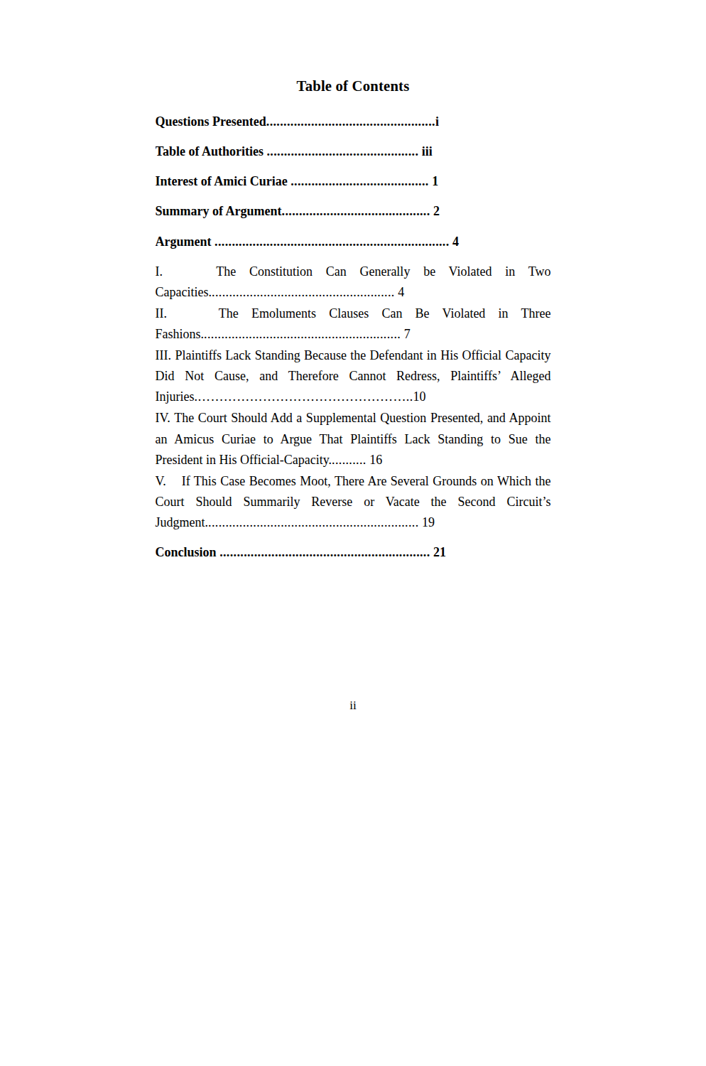Table of Contents
Questions Presented................................................. i
Table of Authorities ............................................ iii
Interest of Amici Curiae ........................................ 1
Summary of Argument........................................... 2
Argument .................................................................... 4
I. The Constitution Can Generally be Violated in Two Capacities...................................................... 4
II. The Emoluments Clauses Can Be Violated in Three Fashions.......................................................... 7
III. Plaintiffs Lack Standing Because the Defendant in His Official Capacity Did Not Cause, and Therefore Cannot Redress, Plaintiffs’ Alleged Injuries.………………………………………….. 10
IV. The Court Should Add a Supplemental Question Presented, and Appoint an Amicus Curiae to Argue That Plaintiffs Lack Standing to Sue the President in His Official-Capacity........... 16
V. If This Case Becomes Moot, There Are Several Grounds on Which the Court Should Summarily Reverse or Vacate the Second Circuit’s Judgment.............................................................. 19
Conclusion ............................................................. 21
ii